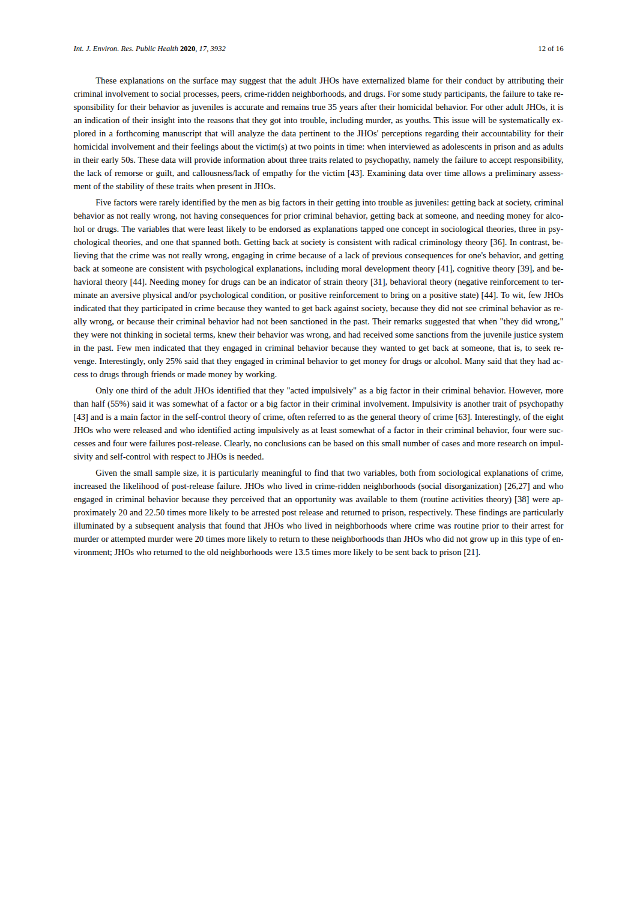Int. J. Environ. Res. Public Health 2020, 17, 3932 12 of 16
These explanations on the surface may suggest that the adult JHOs have externalized blame for their conduct by attributing their criminal involvement to social processes, peers, crime-ridden neighborhoods, and drugs. For some study participants, the failure to take responsibility for their behavior as juveniles is accurate and remains true 35 years after their homicidal behavior. For other adult JHOs, it is an indication of their insight into the reasons that they got into trouble, including murder, as youths. This issue will be systematically explored in a forthcoming manuscript that will analyze the data pertinent to the JHOs' perceptions regarding their accountability for their homicidal involvement and their feelings about the victim(s) at two points in time: when interviewed as adolescents in prison and as adults in their early 50s. These data will provide information about three traits related to psychopathy, namely the failure to accept responsibility, the lack of remorse or guilt, and callousness/lack of empathy for the victim [43]. Examining data over time allows a preliminary assessment of the stability of these traits when present in JHOs.
Five factors were rarely identified by the men as big factors in their getting into trouble as juveniles: getting back at society, criminal behavior as not really wrong, not having consequences for prior criminal behavior, getting back at someone, and needing money for alcohol or drugs. The variables that were least likely to be endorsed as explanations tapped one concept in sociological theories, three in psychological theories, and one that spanned both. Getting back at society is consistent with radical criminology theory [36]. In contrast, believing that the crime was not really wrong, engaging in crime because of a lack of previous consequences for one's behavior, and getting back at someone are consistent with psychological explanations, including moral development theory [41], cognitive theory [39], and behavioral theory [44]. Needing money for drugs can be an indicator of strain theory [31], behavioral theory (negative reinforcement to terminate an aversive physical and/or psychological condition, or positive reinforcement to bring on a positive state) [44]. To wit, few JHOs indicated that they participated in crime because they wanted to get back against society, because they did not see criminal behavior as really wrong, or because their criminal behavior had not been sanctioned in the past. Their remarks suggested that when "they did wrong," they were not thinking in societal terms, knew their behavior was wrong, and had received some sanctions from the juvenile justice system in the past. Few men indicated that they engaged in criminal behavior because they wanted to get back at someone, that is, to seek revenge. Interestingly, only 25% said that they engaged in criminal behavior to get money for drugs or alcohol. Many said that they had access to drugs through friends or made money by working.
Only one third of the adult JHOs identified that they "acted impulsively" as a big factor in their criminal behavior. However, more than half (55%) said it was somewhat of a factor or a big factor in their criminal involvement. Impulsivity is another trait of psychopathy [43] and is a main factor in the self-control theory of crime, often referred to as the general theory of crime [63]. Interestingly, of the eight JHOs who were released and who identified acting impulsively as at least somewhat of a factor in their criminal behavior, four were successes and four were failures post-release. Clearly, no conclusions can be based on this small number of cases and more research on impulsivity and self-control with respect to JHOs is needed.
Given the small sample size, it is particularly meaningful to find that two variables, both from sociological explanations of crime, increased the likelihood of post-release failure. JHOs who lived in crime-ridden neighborhoods (social disorganization) [26,27] and who engaged in criminal behavior because they perceived that an opportunity was available to them (routine activities theory) [38] were approximately 20 and 22.50 times more likely to be arrested post release and returned to prison, respectively. These findings are particularly illuminated by a subsequent analysis that found that JHOs who lived in neighborhoods where crime was routine prior to their arrest for murder or attempted murder were 20 times more likely to return to these neighborhoods than JHOs who did not grow up in this type of environment; JHOs who returned to the old neighborhoods were 13.5 times more likely to be sent back to prison [21].